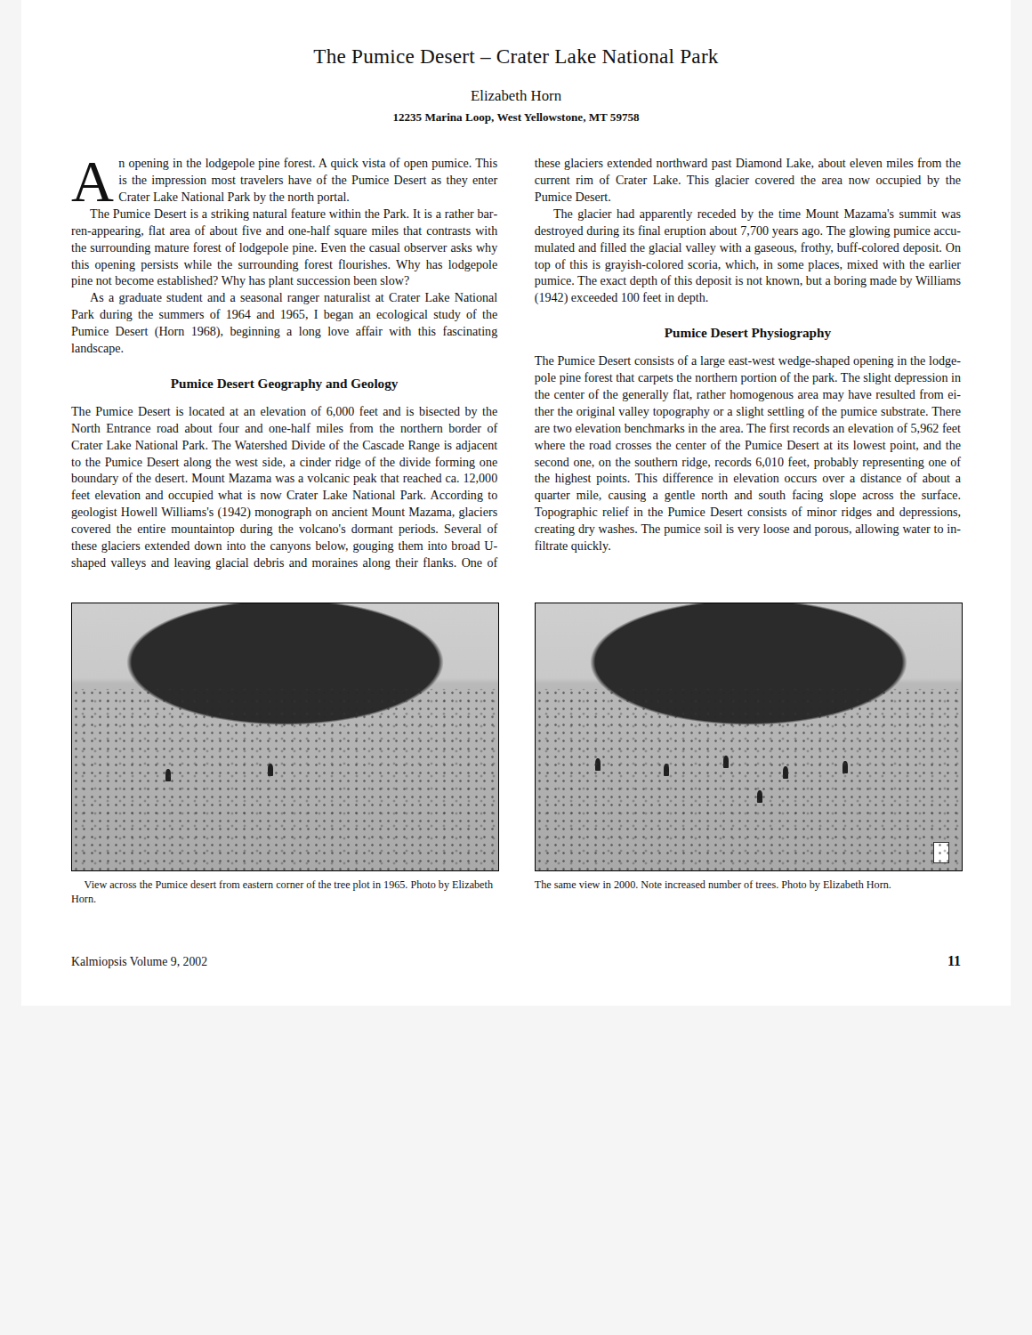The Pumice Desert – Crater Lake National Park
Elizabeth Horn
12235 Marina Loop, West Yellowstone, MT 59758
An opening in the lodgepole pine forest. A quick vista of open pumice. This is the impression most travelers have of the Pumice Desert as they enter Crater Lake National Park by the north portal.
The Pumice Desert is a striking natural feature within the Park. It is a rather barren-appearing, flat area of about five and one-half square miles that contrasts with the surrounding mature forest of lodgepole pine. Even the casual observer asks why this opening persists while the surrounding forest flourishes. Why has lodgepole pine not become established? Why has plant succession been slow?
As a graduate student and a seasonal ranger naturalist at Crater Lake National Park during the summers of 1964 and 1965, I began an ecological study of the Pumice Desert (Horn 1968), beginning a long love affair with this fascinating landscape.
Pumice Desert Geography and Geology
The Pumice Desert is located at an elevation of 6,000 feet and is bisected by the North Entrance road about four and one-half miles from the northern border of Crater Lake National Park. The Watershed Divide of the Cascade Range is adjacent to the Pumice Desert along the west side, a cinder ridge of the divide forming one boundary of the desert. Mount Mazama was a volcanic peak that reached ca. 12,000 feet elevation and occupied what is now Crater Lake National Park. According to geologist Howell Williams's (1942) monograph on ancient Mount Mazama, glaciers covered the entire mountaintop during the volcano's dormant periods. Several of these glaciers extended down into the canyons below, gouging them into broad U-shaped valleys and leaving glacial debris and moraines along their flanks. One of these glaciers extended northward past Diamond Lake, about eleven miles from the current rim of Crater Lake. This glacier covered the area now occupied by the Pumice Desert.
The glacier had apparently receded by the time Mount Mazama's summit was destroyed during its final eruption about 7,700 years ago. The glowing pumice accumulated and filled the glacial valley with a gaseous, frothy, buff-colored deposit. On top of this is grayish-colored scoria, which, in some places, mixed with the earlier pumice. The exact depth of this deposit is not known, but a boring made by Williams (1942) exceeded 100 feet in depth.
Pumice Desert Physiography
The Pumice Desert consists of a large east-west wedge-shaped opening in the lodgepole pine forest that carpets the northern portion of the park. The slight depression in the center of the generally flat, rather homogenous area may have resulted from either the original valley topography or a slight settling of the pumice substrate. There are two elevation benchmarks in the area. The first records an elevation of 5,962 feet where the road crosses the center of the Pumice Desert at its lowest point, and the second one, on the southern ridge, records 6,010 feet, probably representing one of the highest points. This difference in elevation occurs over a distance of about a quarter mile, causing a gentle north and south facing slope across the surface. Topographic relief in the Pumice Desert consists of minor ridges and depressions, creating dry washes. The pumice soil is very loose and porous, allowing water to infiltrate quickly.
View across the Pumice desert from eastern corner of the tree plot in 1965. Photo by Elizabeth Horn.
The same view in 2000. Note increased number of trees. Photo by Elizabeth Horn.
Kalmiopsis Volume 9, 2002 11